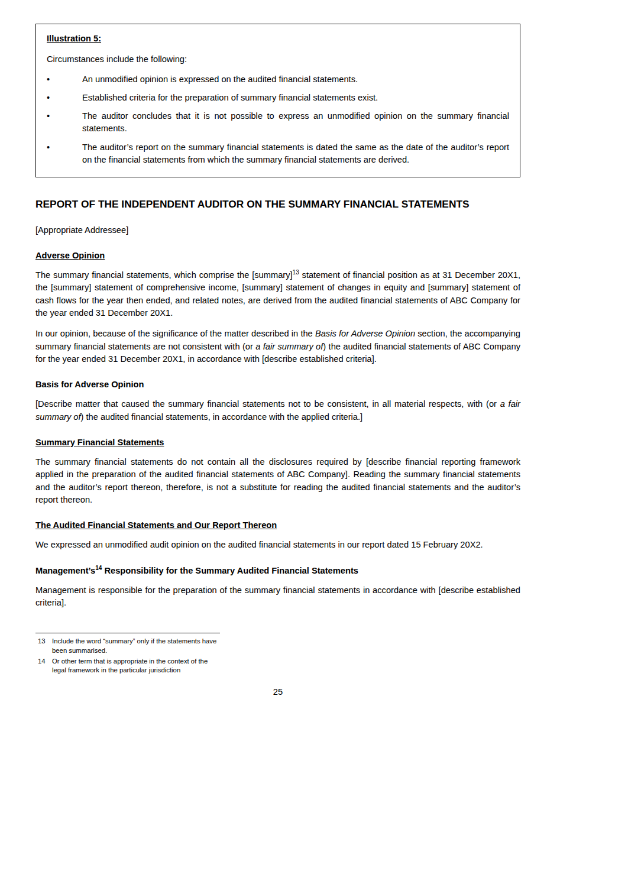Illustration 5:
Circumstances include the following:
An unmodified opinion is expressed on the audited financial statements.
Established criteria for the preparation of summary financial statements exist.
The auditor concludes that it is not possible to express an unmodified opinion on the summary financial statements.
The auditor’s report on the summary financial statements is dated the same as the date of the auditor’s report on the financial statements from which the summary financial statements are derived.
REPORT OF THE INDEPENDENT AUDITOR ON THE SUMMARY FINANCIAL STATEMENTS
[Appropriate Addressee]
Adverse Opinion
The summary financial statements, which comprise the [summary]13 statement of financial position as at 31 December 20X1, the [summary] statement of comprehensive income, [summary] statement of changes in equity and [summary] statement of cash flows for the year then ended, and related notes, are derived from the audited financial statements of ABC Company for the year ended 31 December 20X1.
In our opinion, because of the significance of the matter described in the Basis for Adverse Opinion section, the accompanying summary financial statements are not consistent with (or a fair summary of) the audited financial statements of ABC Company for the year ended 31 December 20X1, in accordance with [describe established criteria].
Basis for Adverse Opinion
[Describe matter that caused the summary financial statements not to be consistent, in all material respects, with (or a fair summary of) the audited financial statements, in accordance with the applied criteria.]
Summary Financial Statements
The summary financial statements do not contain all the disclosures required by [describe financial reporting framework applied in the preparation of the audited financial statements of ABC Company]. Reading the summary financial statements and the auditor’s report thereon, therefore, is not a substitute for reading the audited financial statements and the auditor’s report thereon.
The Audited Financial Statements and Our Report Thereon
We expressed an unmodified audit opinion on the audited financial statements in our report dated 15 February 20X2.
Management’s14 Responsibility for the Summary Audited Financial Statements
Management is responsible for the preparation of the summary financial statements in accordance with [describe established criteria].
Include the word “summary” only if the statements have been summarised.
Or other term that is appropriate in the context of the legal framework in the particular jurisdiction
25